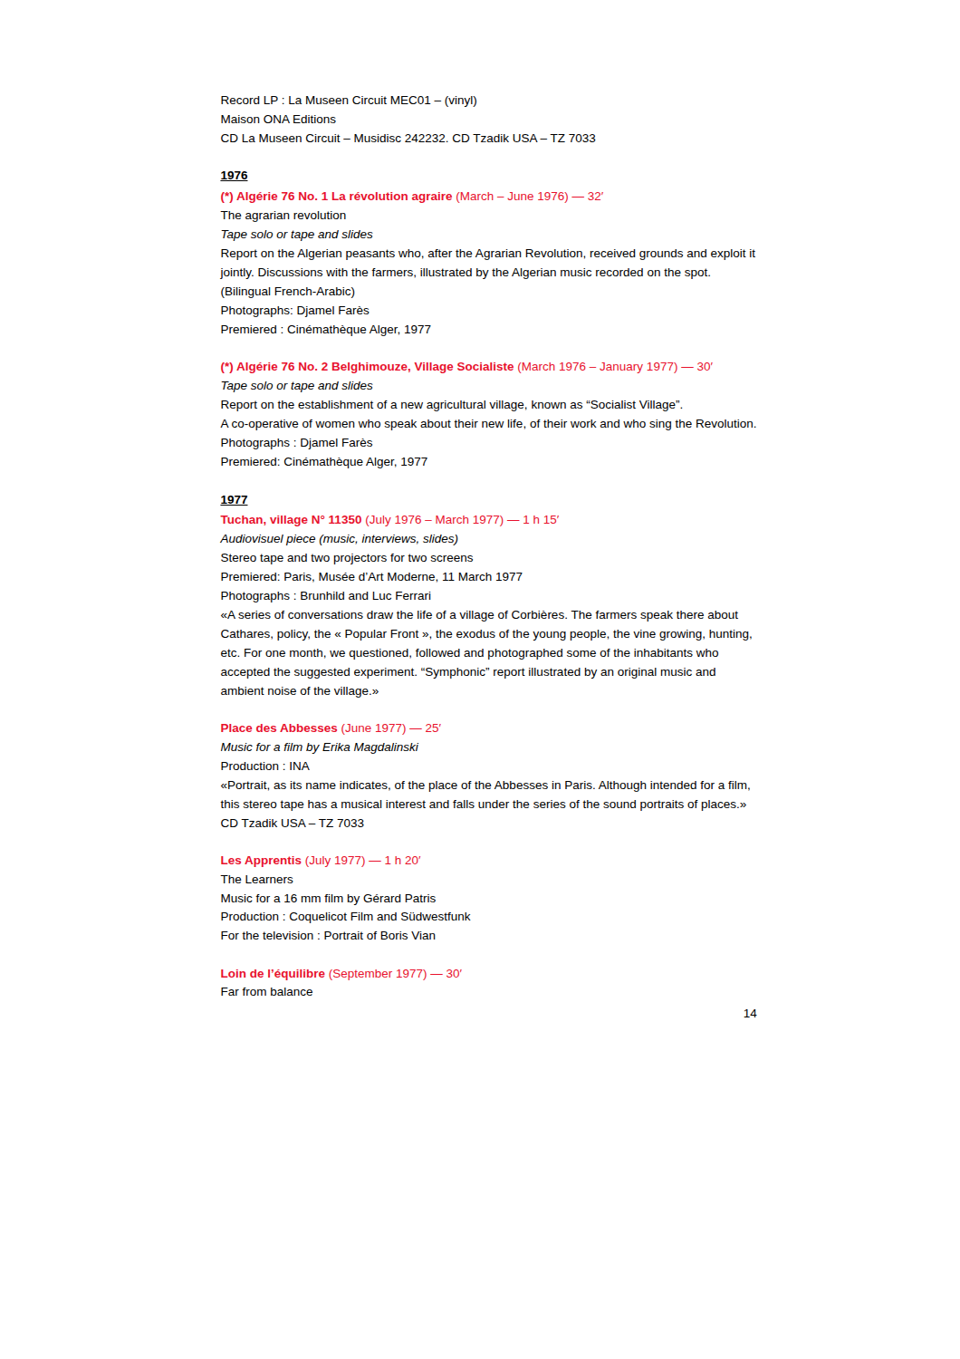Record LP : La Museen Circuit MEC01 – (vinyl)
Maison ONA Editions
CD La Museen Circuit – Musidisc 242232. CD Tzadik USA – TZ 7033
1976
(*) Algérie 76 No. 1 La révolution agraire (March – June 1976) — 32′
The agrarian revolution
Tape solo or tape and slides
Report on the Algerian peasants who, after the Agrarian Revolution, received grounds and exploit it jointly. Discussions with the farmers, illustrated by the Algerian music recorded on the spot. (Bilingual French-Arabic)
Photographs: Djamel Farès
Premiered : Cinémathèque Alger, 1977
(*) Algérie 76 No. 2 Belghimouze, Village Socialiste (March 1976 – January 1977) — 30′
Tape solo or tape and slides
Report on the establishment of a new agricultural village, known as “Socialist Village”.
A co-operative of women who speak about their new life, of their work and who sing the Revolution.
Photographs : Djamel Farès
Premiered: Cinémathèque Alger, 1977
1977
Tuchan, village N° 11350 (July 1976 – March 1977) — 1 h 15′
Audiovisuel piece (music, interviews, slides)
Stereo tape and two projectors for two screens
Premiered: Paris, Musée d’Art Moderne, 11 March 1977
Photographs : Brunhild and Luc Ferrari
«A series of conversations draw the life of a village of Corbières. The farmers speak there about Cathares, policy, the « Popular Front », the exodus of the young people, the vine growing, hunting, etc. For one month, we questioned, followed and photographed some of the inhabitants who accepted the suggested experiment. “Symphonic” report illustrated by an original music and ambient noise of the village.»
Place des Abbesses (June 1977) — 25′
Music for a film by Erika Magdalinski
Production : INA
«Portrait, as its name indicates, of the place of the Abbesses in Paris. Although intended for a film, this stereo tape has a musical interest and falls under the series of the sound portraits of places.»
CD Tzadik USA – TZ 7033
Les Apprentis (July 1977) — 1 h 20′
The Learners
Music for a 16 mm film by Gérard Patris
Production : Coquelicot Film and Südwestfunk
For the television : Portrait of Boris Vian
Loin de l’équilibre (September 1977) — 30′
Far from balance
14